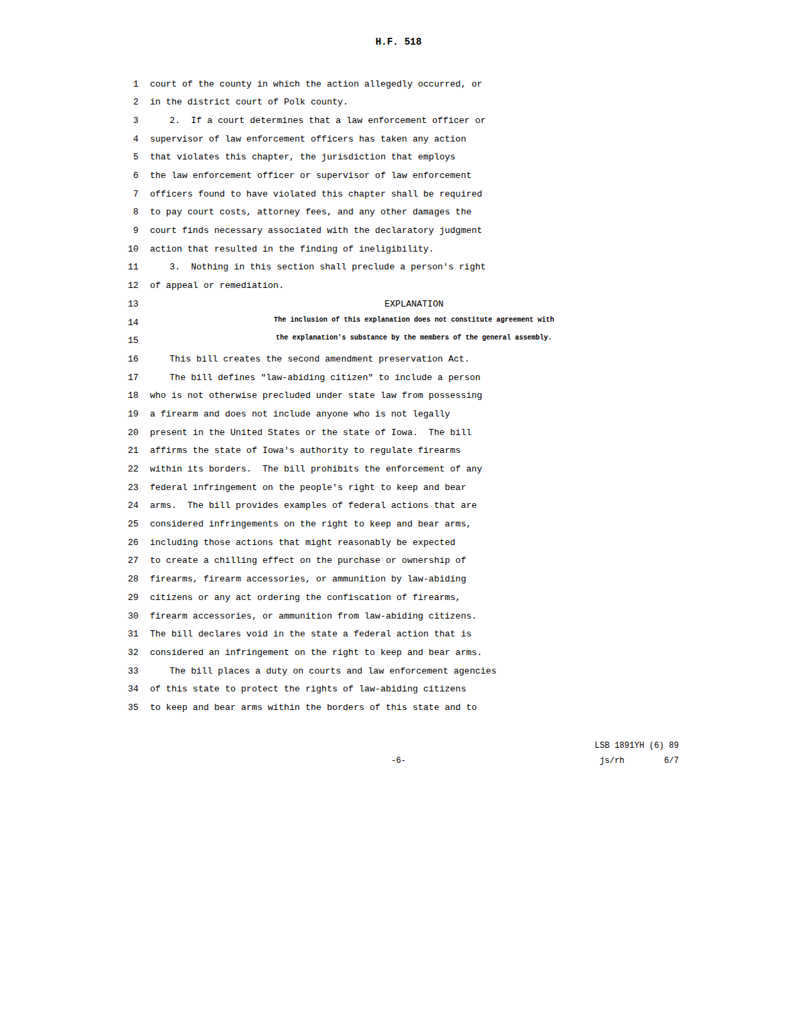H.F. 518
| 1 | court of the county in which the action allegedly occurred, or |
| 2 | in the district court of Polk county. |
| 3 | 2. If a court determines that a law enforcement officer or |
| 4 | supervisor of law enforcement officers has taken any action |
| 5 | that violates this chapter, the jurisdiction that employs |
| 6 | the law enforcement officer or supervisor of law enforcement |
| 7 | officers found to have violated this chapter shall be required |
| 8 | to pay court costs, attorney fees, and any other damages the |
| 9 | court finds necessary associated with the declaratory judgment |
| 10 | action that resulted in the finding of ineligibility. |
| 11 | 3. Nothing in this section shall preclude a person's right |
| 12 | of appeal or remediation. |
| 13 | EXPLANATION |
| 14 | The inclusion of this explanation does not constitute agreement with |
| 15 | the explanation's substance by the members of the general assembly. |
| 16 | This bill creates the second amendment preservation Act. |
| 17 | The bill defines "law-abiding citizen" to include a person |
| 18 | who is not otherwise precluded under state law from possessing |
| 19 | a firearm and does not include anyone who is not legally |
| 20 | present in the United States or the state of Iowa. The bill |
| 21 | affirms the state of Iowa's authority to regulate firearms |
| 22 | within its borders. The bill prohibits the enforcement of any |
| 23 | federal infringement on the people's right to keep and bear |
| 24 | arms. The bill provides examples of federal actions that are |
| 25 | considered infringements on the right to keep and bear arms, |
| 26 | including those actions that might reasonably be expected |
| 27 | to create a chilling effect on the purchase or ownership of |
| 28 | firearms, firearm accessories, or ammunition by law-abiding |
| 29 | citizens or any act ordering the confiscation of firearms, |
| 30 | firearm accessories, or ammunition from law-abiding citizens. |
| 31 | The bill declares void in the state a federal action that is |
| 32 | considered an infringement on the right to keep and bear arms. |
| 33 | The bill places a duty on courts and law enforcement agencies |
| 34 | of this state to protect the rights of law-abiding citizens |
| 35 | to keep and bear arms within the borders of this state and to |
-6-
LSB 1891YH (6) 89
js/rh 6/7